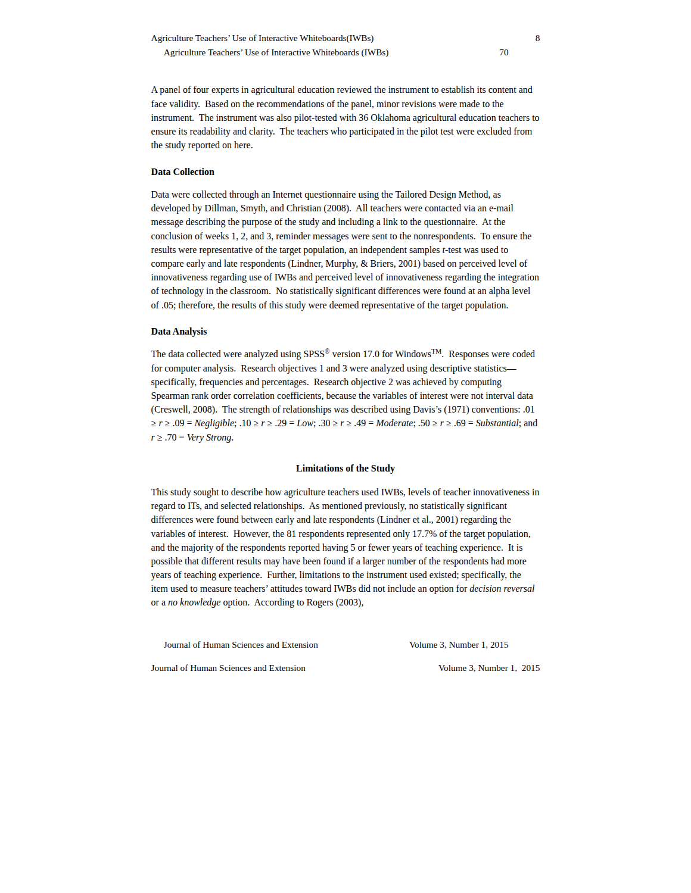Agriculture Teachers’ Use of Interactive Whiteboards(IWBs) 8
Agriculture Teachers’ Use of Interactive Whiteboards (IWBs) 70
A panel of four experts in agricultural education reviewed the instrument to establish its content and face validity. Based on the recommendations of the panel, minor revisions were made to the instrument. The instrument was also pilot-tested with 36 Oklahoma agricultural education teachers to ensure its readability and clarity. The teachers who participated in the pilot test were excluded from the study reported on here.
Data Collection
Data were collected through an Internet questionnaire using the Tailored Design Method, as developed by Dillman, Smyth, and Christian (2008). All teachers were contacted via an e-mail message describing the purpose of the study and including a link to the questionnaire. At the conclusion of weeks 1, 2, and 3, reminder messages were sent to the nonrespondents. To ensure the results were representative of the target population, an independent samples t-test was used to compare early and late respondents (Lindner, Murphy, & Briers, 2001) based on perceived level of innovativeness regarding use of IWBs and perceived level of innovativeness regarding the integration of technology in the classroom. No statistically significant differences were found at an alpha level of .05; therefore, the results of this study were deemed representative of the target population.
Data Analysis
The data collected were analyzed using SPSS® version 17.0 for WindowsTM. Responses were coded for computer analysis. Research objectives 1 and 3 were analyzed using descriptive statistics—specifically, frequencies and percentages. Research objective 2 was achieved by computing Spearman rank order correlation coefficients, because the variables of interest were not interval data (Creswell, 2008). The strength of relationships was described using Davis’s (1971) conventions: .01 ≥ r ≥ .09 = Negligible; .10 ≥ r ≥ .29 = Low; .30 ≥ r ≥ .49 = Moderate; .50 ≥ r ≥ .69 = Substantial; and r ≥ .70 = Very Strong.
Limitations of the Study
This study sought to describe how agriculture teachers used IWBs, levels of teacher innovativeness in regard to ITs, and selected relationships. As mentioned previously, no statistically significant differences were found between early and late respondents (Lindner et al., 2001) regarding the variables of interest. However, the 81 respondents represented only 17.7% of the target population, and the majority of the respondents reported having 5 or fewer years of teaching experience. It is possible that different results may have been found if a larger number of the respondents had more years of teaching experience. Further, limitations to the instrument used existed; specifically, the item used to measure teachers’ attitudes toward IWBs did not include an option for decision reversal or a no knowledge option. According to Rogers (2003),
Journal of Human Sciences and Extension Volume 3, Number 1, 2015
Journal of Human Sciences and Extension Volume 3, Number 1, 2015